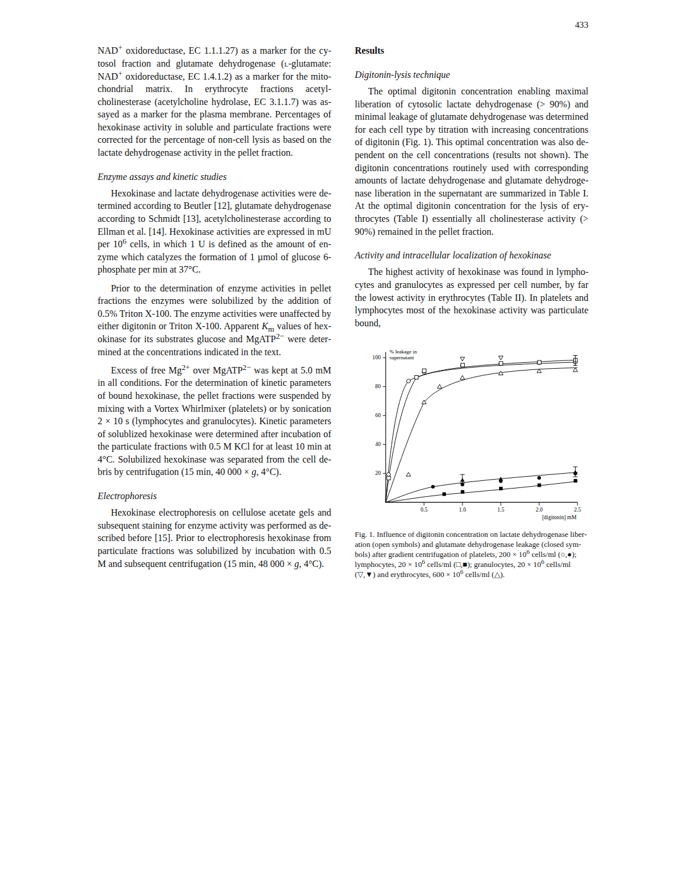433
NAD+ oxidoreductase, EC 1.1.1.27) as a marker for the cytosol fraction and glutamate dehydrogenase (l-glutamate: NAD+ oxidoreductase, EC 1.4.1.2) as a marker for the mitochondrial matrix. In erythrocyte fractions acetyl-cholinesterase (acetylcholine hydrolase, EC 3.1.1.7) was assayed as a marker for the plasma membrane. Percentages of hexokinase activity in soluble and particulate fractions were corrected for the percentage of non-cell lysis as based on the lactate dehydrogenase activity in the pellet fraction.
Enzyme assays and kinetic studies
Hexokinase and lactate dehydrogenase activities were determined according to Beutler [12], glutamate dehydrogenase according to Schmidt [13], acetylcholinesterase according to Ellman et al. [14]. Hexokinase activities are expressed in mU per 106 cells, in which 1 U is defined as the amount of enzyme which catalyzes the formation of 1 µmol of glucose 6-phosphate per min at 37°C.
Prior to the determination of enzyme activities in pellet fractions the enzymes were solubilized by the addition of 0.5% Triton X-100. The enzyme activities were unaffected by either digitonin or Triton X-100. Apparent Km values of hexokinase for its substrates glucose and MgATP2− were determined at the concentrations indicated in the text.
Excess of free Mg2+ over MgATP2− was kept at 5.0 mM in all conditions. For the determination of kinetic parameters of bound hexokinase, the pellet fractions were suspended by mixing with a Vortex Whirlmixer (platelets) or by sonication 2 × 10 s (lymphocytes and granulocytes). Kinetic parameters of solublized hexokinase were determined after incubation of the particulate fractions with 0.5 M KCl for at least 10 min at 4°C. Solubilized hexokinase was separated from the cell debris by centrifugation (15 min, 40 000 × g, 4°C).
Electrophoresis
Hexokinase electrophoresis on cellulose acetate gels and subsequent staining for enzyme activity was performed as described before [15]. Prior to electrophoresis hexokinase from particulate fractions was solubilized by incubation with 0.5 M and subsequent centrifugation (15 min, 48 000 × g, 4°C).
Results
Digitonin-lysis technique
The optimal digitonin concentration enabling maximal liberation of cytosolic lactate dehydrogenase (> 90%) and minimal leakage of glutamate dehydrogenase was determined for each cell type by titration with increasing concentrations of digitonin (Fig. 1). This optimal concentration was also dependent on the cell concentrations (results not shown). The digitonin concentrations routinely used with corresponding amounts of lactate dehydrogenase and glutamate dehydrogenase liberation in the supernatant are summarized in Table I. At the optimal digitonin concentration for the lysis of erythrocytes (Table I) essentially all cholinesterase activity (> 90%) remained in the pellet fraction.
Activity and intracellular localization of hexokinase
The highest activity of hexokinase was found in lymphocytes and granulocytes as expressed per cell number, by far the lowest activity in erythrocytes (Table II). In platelets and lymphocytes most of the hexokinase activity was particulate bound,
100 80 60 40 20 % leakage in supernatant 0.5 1.0 1.5 2.0 2.5 [digitonin] mM
Fig. 1. Influence of digitonin concentration on lactate dehydrogenase liberation (open symbols) and glutamate dehydrogenase leakage (closed symbols) after gradient centrifugation of platelets, 200 × 106 cells/ml (○,●); lymphocytes, 20 × 106 cells/ml (□,■); granulocytes, 20 × 106 cells/ml (▽,▼) and erythrocytes, 600 × 106 cells/ml (△).